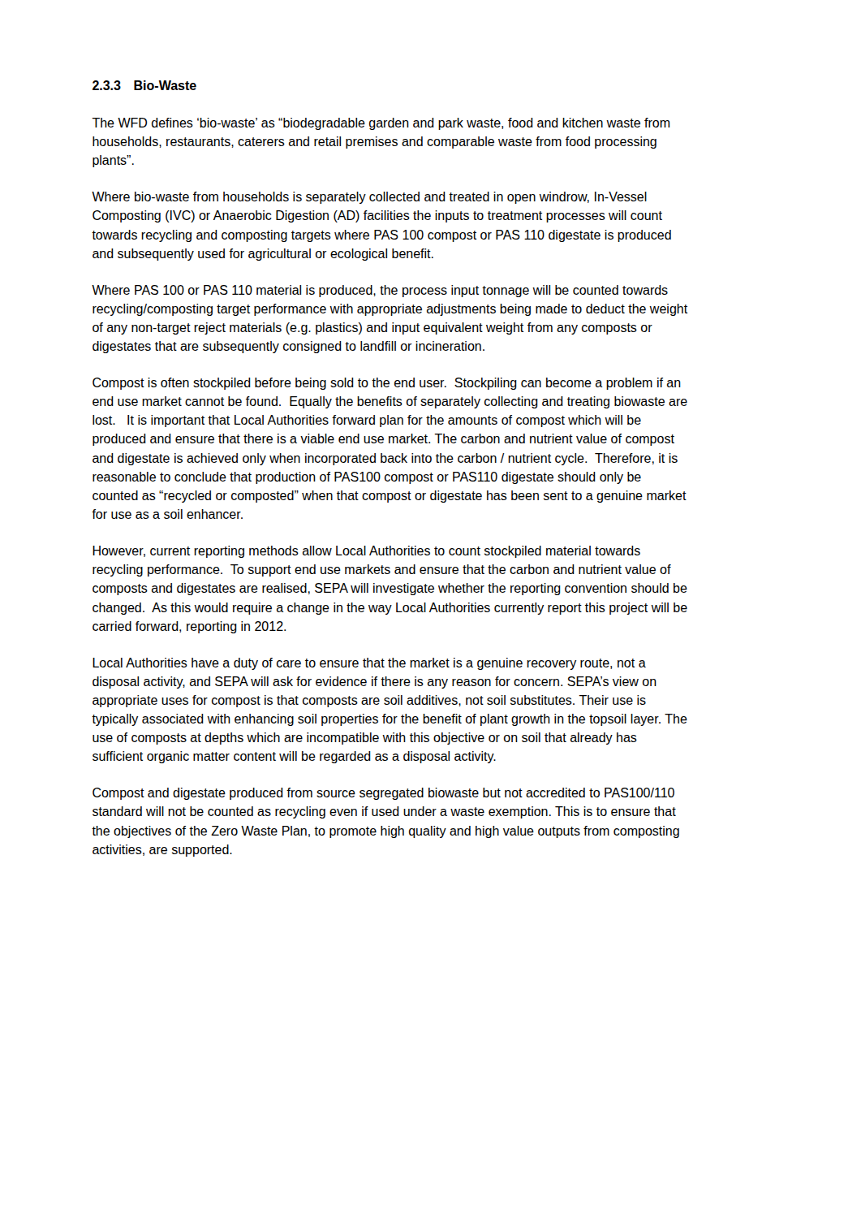2.3.3 Bio-Waste
The WFD defines ‘bio-waste’ as “biodegradable garden and park waste, food and kitchen waste from households, restaurants, caterers and retail premises and comparable waste from food processing plants”.
Where bio-waste from households is separately collected and treated in open windrow, In-Vessel Composting (IVC) or Anaerobic Digestion (AD) facilities the inputs to treatment processes will count towards recycling and composting targets where PAS 100 compost or PAS 110 digestate is produced and subsequently used for agricultural or ecological benefit.
Where PAS 100 or PAS 110 material is produced, the process input tonnage will be counted towards recycling/composting target performance with appropriate adjustments being made to deduct the weight of any non-target reject materials (e.g. plastics) and input equivalent weight from any composts or digestates that are subsequently consigned to landfill or incineration.
Compost is often stockpiled before being sold to the end user. Stockpiling can become a problem if an end use market cannot be found. Equally the benefits of separately collecting and treating biowaste are lost. It is important that Local Authorities forward plan for the amounts of compost which will be produced and ensure that there is a viable end use market. The carbon and nutrient value of compost and digestate is achieved only when incorporated back into the carbon / nutrient cycle. Therefore, it is reasonable to conclude that production of PAS100 compost or PAS110 digestate should only be counted as “recycled or composted” when that compost or digestate has been sent to a genuine market for use as a soil enhancer.
However, current reporting methods allow Local Authorities to count stockpiled material towards recycling performance. To support end use markets and ensure that the carbon and nutrient value of composts and digestates are realised, SEPA will investigate whether the reporting convention should be changed. As this would require a change in the way Local Authorities currently report this project will be carried forward, reporting in 2012.
Local Authorities have a duty of care to ensure that the market is a genuine recovery route, not a disposal activity, and SEPA will ask for evidence if there is any reason for concern. SEPA’s view on appropriate uses for compost is that composts are soil additives, not soil substitutes. Their use is typically associated with enhancing soil properties for the benefit of plant growth in the topsoil layer. The use of composts at depths which are incompatible with this objective or on soil that already has sufficient organic matter content will be regarded as a disposal activity.
Compost and digestate produced from source segregated biowaste but not accredited to PAS100/110 standard will not be counted as recycling even if used under a waste exemption. This is to ensure that the objectives of the Zero Waste Plan, to promote high quality and high value outputs from composting activities, are supported.